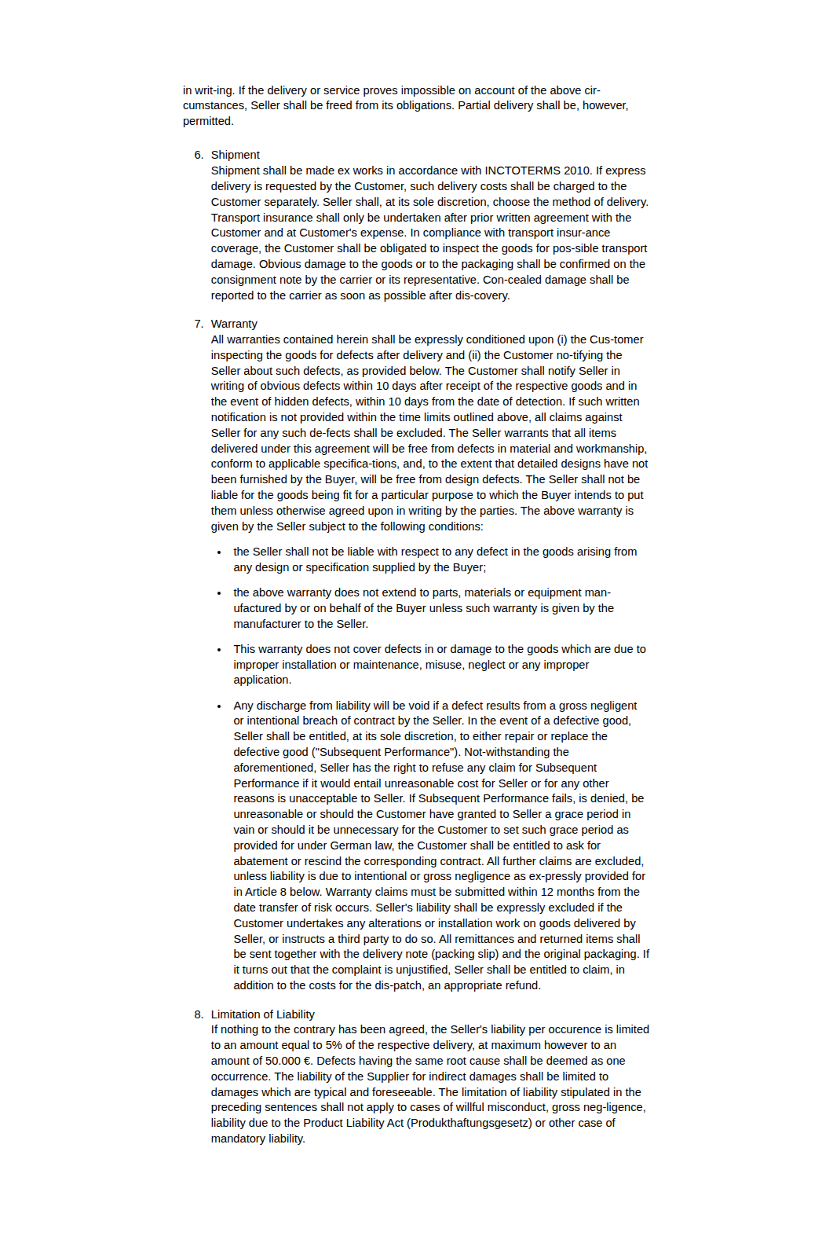in writ-ing. If the delivery or service proves impossible on account of the above cir-cumstances, Seller shall be freed from its obligations. Partial delivery shall be, however, permitted.
Shipment
Shipment shall be made ex works in accordance with INCTOTERMS 2010. If express delivery is requested by the Customer, such delivery costs shall be charged to the Customer separately. Seller shall, at its sole discretion, choose the method of delivery. Transport insurance shall only be undertaken after prior written agreement with the Customer and at Customer's expense. In compliance with transport insur-ance coverage, the Customer shall be obligated to inspect the goods for pos-sible transport damage. Obvious damage to the goods or to the packaging shall be confirmed on the consignment note by the carrier or its representative. Con-cealed damage shall be reported to the carrier as soon as possible after dis-covery.
Warranty
All warranties contained herein shall be expressly conditioned upon (i) the Cus-tomer inspecting the goods for defects after delivery and (ii) the Customer no-tifying the Seller about such defects, as provided below. The Customer shall notify Seller in writing of obvious defects within 10 days after receipt of the respective goods and in the event of hidden defects, within 10 days from the date of detection. If such written notification is not provided within the time limits outlined above, all claims against Seller for any such de-fects shall be excluded. The Seller warrants that all items delivered under this agreement will be free from defects in material and workmanship, conform to applicable specifica-tions, and, to the extent that detailed designs have not been furnished by the Buyer, will be free from design defects. The Seller shall not be liable for the goods being fit for a particular purpose to which the Buyer intends to put them unless otherwise agreed upon in writing by the parties. The above warranty is given by the Seller subject to the following conditions:
the Seller shall not be liable with respect to any defect in the goods arising from any design or specification supplied by the Buyer;
the above warranty does not extend to parts, materials or equipment man-ufactured by or on behalf of the Buyer unless such warranty is given by the manufacturer to the Seller.
This warranty does not cover defects in or damage to the goods which are due to improper installation or maintenance, misuse, neglect or any improper application.
Any discharge from liability will be void if a defect results from a gross negligent or intentional breach of contract by the Seller. In the event of a defective good, Seller shall be entitled, at its sole discretion, to either repair or replace the defective good ("Subsequent Performance"). Not-withstanding the aforementioned, Seller has the right to refuse any claim for Subsequent Performance if it would entail unreasonable cost for Seller or for any other reasons is unacceptable to Seller. If Subsequent Performance fails, is denied, be unreasonable or should the Customer have granted to Seller a grace period in vain or should it be unnecessary for the Customer to set such grace period as provided for under German law, the Customer shall be entitled to ask for abatement or rescind the corresponding contract. All further claims are excluded, unless liability is due to intentional or gross negligence as ex-pressly provided for in Article 8 below. Warranty claims must be submitted within 12 months from the date transfer of risk occurs. Seller's liability shall be expressly excluded if the Customer undertakes any alterations or installation work on goods delivered by Seller, or instructs a third party to do so. All remittances and returned items shall be sent together with the delivery note (packing slip) and the original packaging. If it turns out that the complaint is unjustified, Seller shall be entitled to claim, in addition to the costs for the dis-patch, an appropriate refund.
Limitation of Liability
If nothing to the contrary has been agreed, the Seller's liability per occurence is limited to an amount equal to 5% of the respective delivery, at maximum however to an amount of 50.000 €. Defects having the same root cause shall be deemed as one occurrence. The liability of the Supplier for indirect damages shall be limited to damages which are typical and foreseeable. The limitation of liability stipulated in the preceding sentences shall not apply to cases of willful misconduct, gross neg-ligence, liability due to the Product Liability Act (Produkthaftungsgesetz) or other case of mandatory liability.